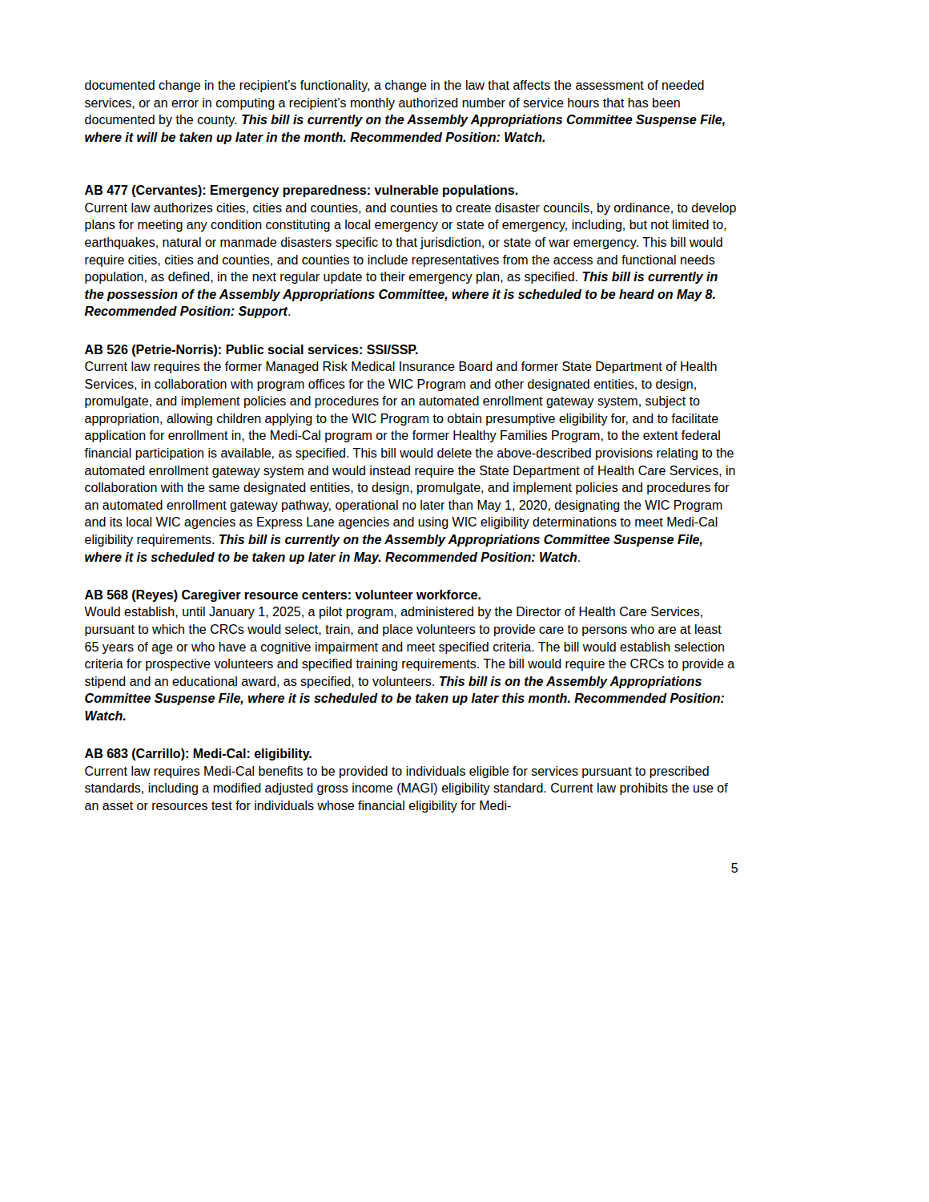documented change in the recipient’s functionality, a change in the law that affects the assessment of needed services, or an error in computing a recipient’s monthly authorized number of service hours that has been documented by the county. This bill is currently on the Assembly Appropriations Committee Suspense File, where it will be taken up later in the month. Recommended Position: Watch.
AB 477 (Cervantes): Emergency preparedness: vulnerable populations.
Current law authorizes cities, cities and counties, and counties to create disaster councils, by ordinance, to develop plans for meeting any condition constituting a local emergency or state of emergency, including, but not limited to, earthquakes, natural or manmade disasters specific to that jurisdiction, or state of war emergency. This bill would require cities, cities and counties, and counties to include representatives from the access and functional needs population, as defined, in the next regular update to their emergency plan, as specified. This bill is currently in the possession of the Assembly Appropriations Committee, where it is scheduled to be heard on May 8. Recommended Position: Support.
AB 526 (Petrie-Norris): Public social services: SSI/SSP.
Current law requires the former Managed Risk Medical Insurance Board and former State Department of Health Services, in collaboration with program offices for the WIC Program and other designated entities, to design, promulgate, and implement policies and procedures for an automated enrollment gateway system, subject to appropriation, allowing children applying to the WIC Program to obtain presumptive eligibility for, and to facilitate application for enrollment in, the Medi-Cal program or the former Healthy Families Program, to the extent federal financial participation is available, as specified. This bill would delete the above-described provisions relating to the automated enrollment gateway system and would instead require the State Department of Health Care Services, in collaboration with the same designated entities, to design, promulgate, and implement policies and procedures for an automated enrollment gateway pathway, operational no later than May 1, 2020, designating the WIC Program and its local WIC agencies as Express Lane agencies and using WIC eligibility determinations to meet Medi-Cal eligibility requirements. This bill is currently on the Assembly Appropriations Committee Suspense File, where it is scheduled to be taken up later in May. Recommended Position: Watch.
AB 568 (Reyes) Caregiver resource centers: volunteer workforce.
Would establish, until January 1, 2025, a pilot program, administered by the Director of Health Care Services, pursuant to which the CRCs would select, train, and place volunteers to provide care to persons who are at least 65 years of age or who have a cognitive impairment and meet specified criteria. The bill would establish selection criteria for prospective volunteers and specified training requirements. The bill would require the CRCs to provide a stipend and an educational award, as specified, to volunteers. This bill is on the Assembly Appropriations Committee Suspense File, where it is scheduled to be taken up later this month. Recommended Position: Watch.
AB 683 (Carrillo): Medi-Cal: eligibility.
Current law requires Medi-Cal benefits to be provided to individuals eligible for services pursuant to prescribed standards, including a modified adjusted gross income (MAGI) eligibility standard. Current law prohibits the use of an asset or resources test for individuals whose financial eligibility for Medi-
5